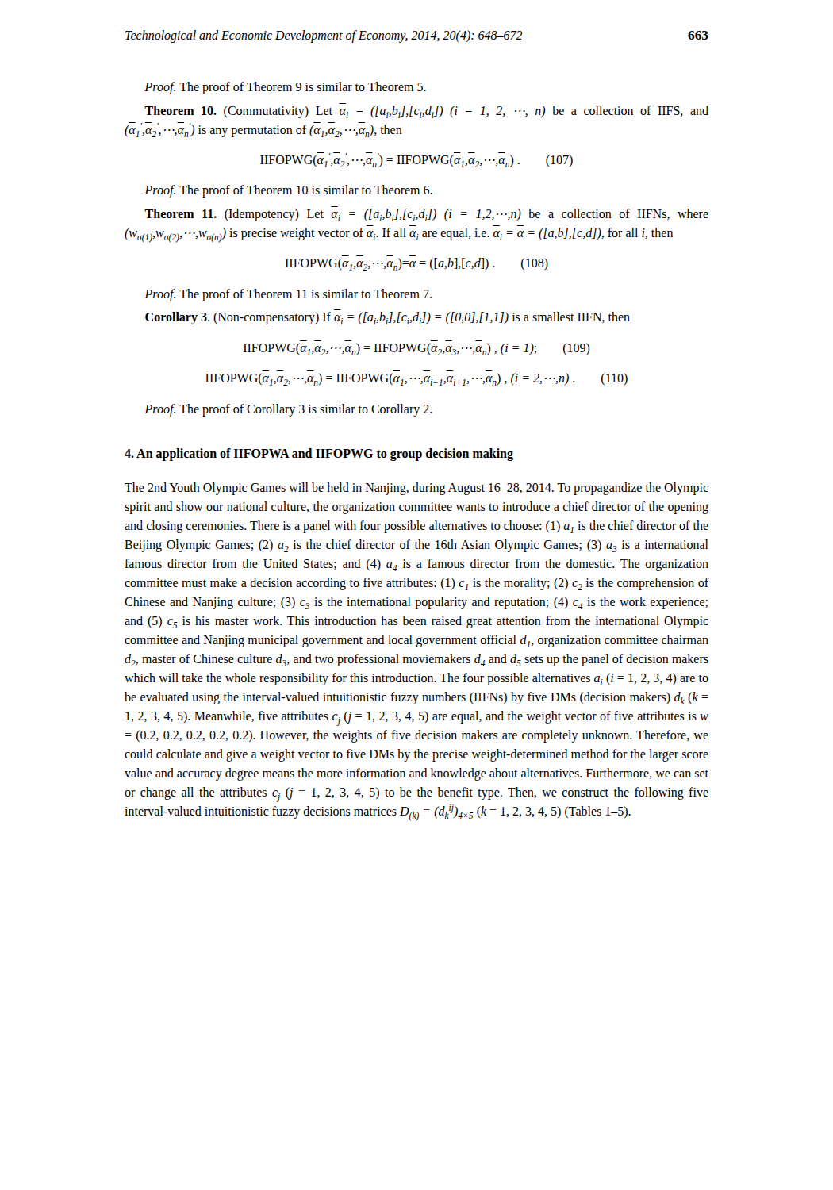Technological and Economic Development of Economy, 2014, 20(4): 648–672 663
Proof. The proof of Theorem 9 is similar to Theorem 5.
Theorem 10. (Commutativity) Let αi = ([ai,bi],[ci,di]) (i = 1, 2, ⋯, n) be a collection of IIFS, and (α1',α2',⋯,αn') is any permutation of (α1,α2,⋯,αn), then
IIFOPWG(α1',α2',⋯,αn') = IIFOPWG(α1,α2,⋯,αn) . (107)
Proof. The proof of Theorem 10 is similar to Theorem 6.
Theorem 11. (Idempotency) Let αi = ([ai,bi],[ci,di]) (i = 1,2,⋯,n) be a collection of IIFNs, where (wσ(1),wσ(2),⋯,wσ(n)) is precise weight vector of αi. If all αi are equal, i.e. αi = α = ([a,b],[c,d]), for all i, then
IIFOPWG(α1,α2,⋯,αn)=α = ([a,b],[c,d]) . (108)
Proof. The proof of Theorem 11 is similar to Theorem 7.
Corollary 3. (Non-compensatory) If αi = ([ai,bi],[ci,di]) = ([0,0],[1,1]) is a smallest IIFN, then
IIFOPWG(α1,α2,⋯,αn) = IIFOPWG(α2,α3,⋯,αn) , (i = 1); (109)
IIFOPWG(α1,α2,⋯,αn) = IIFOPWG(α1,⋯,αi−1,αi+1,⋯,αn) , (i = 2,⋯,n) . (110)
Proof. The proof of Corollary 3 is similar to Corollary 2.
4. An application of IIFOPWA and IIFOPWG to group decision making
The 2nd Youth Olympic Games will be held in Nanjing, during August 16–28, 2014. To propagandize the Olympic spirit and show our national culture, the organization committee wants to introduce a chief director of the opening and closing ceremonies. There is a panel with four possible alternatives to choose: (1) a1 is the chief director of the Beijing Olympic Games; (2) a2 is the chief director of the 16th Asian Olympic Games; (3) a3 is a international famous director from the United States; and (4) a4 is a famous director from the domestic. The organization committee must make a decision according to five attributes: (1) c1 is the morality; (2) c2 is the comprehension of Chinese and Nanjing culture; (3) c3 is the international popularity and reputation; (4) c4 is the work experience; and (5) c5 is his master work. This introduction has been raised great attention from the international Olympic committee and Nanjing municipal government and local government official d1, organization committee chairman d2, master of Chinese culture d3, and two professional moviemakers d4 and d5 sets up the panel of decision makers which will take the whole responsibility for this introduction. The four possible alternatives ai (i = 1, 2, 3, 4) are to be evaluated using the interval-valued intuitionistic fuzzy numbers (IIFNs) by five DMs (decision makers) dk (k = 1, 2, 3, 4, 5). Meanwhile, five attributes cj (j = 1, 2, 3, 4, 5) are equal, and the weight vector of five attributes is w = (0.2, 0.2, 0.2, 0.2, 0.2). However, the weights of five decision makers are completely unknown. Therefore, we could calculate and give a weight vector to five DMs by the precise weight-determined method for the larger score value and accuracy degree means the more information and knowledge about alternatives. Furthermore, we can set or change all the attributes cj (j = 1, 2, 3, 4, 5) to be the benefit type. Then, we construct the following five interval-valued intuitionistic fuzzy decisions matrices D(k) = (dkij)4×5 (k = 1, 2, 3, 4, 5) (Tables 1–5).